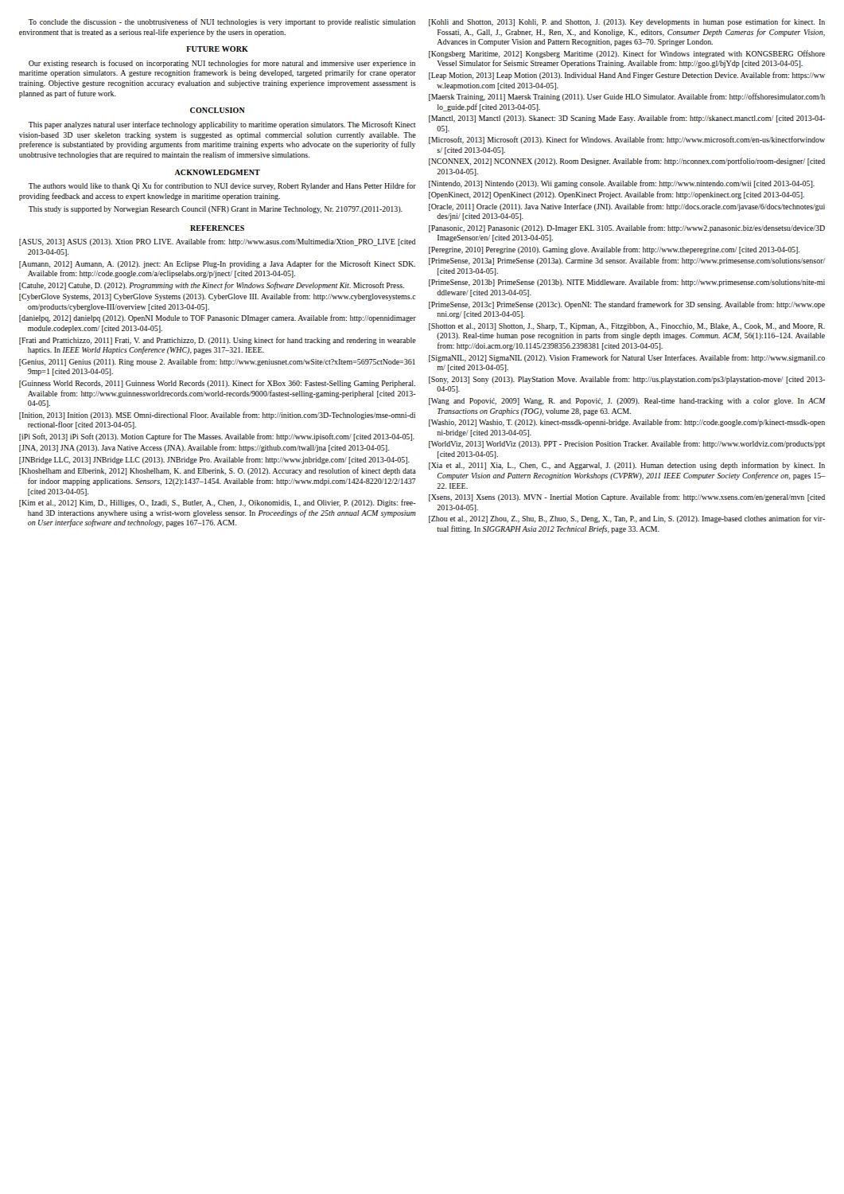To conclude the discussion - the unobtrusiveness of NUI technologies is very important to provide realistic simulation environment that is treated as a serious real-life experience by the users in operation.
Future Work
Our existing research is focused on incorporating NUI technologies for more natural and immersive user experience in maritime operation simulators. A gesture recognition framework is being developed, targeted primarily for crane operator training. Objective gesture recognition accuracy evaluation and subjective training experience improvement assessment is planned as part of future work.
Conclusion
This paper analyzes natural user interface technology applicability to maritime operation simulators. The Microsoft Kinect vision-based 3D user skeleton tracking system is suggested as optimal commercial solution currently available. The preference is substantiated by providing arguments from maritime training experts who advocate on the superiority of fully unobtrusive technologies that are required to maintain the realism of immersive simulations.
Acknowledgment
The authors would like to thank Qi Xu for contribution to NUI device survey, Robert Rylander and Hans Petter Hildre for providing feedback and access to expert knowledge in maritime operation training.
This study is supported by Norwegian Research Council (NFR) Grant in Marine Technology, Nr. 210797.(2011-2013).
References
[ASUS, 2013] ASUS (2013). Xtion PRO LIVE. Available from: http://www.asus.com/Multimedia/Xtion_PRO_LIVE [cited 2013-04-05].
[Aumann, 2012] Aumann, A. (2012). jnect: An Eclipse Plug-In providing a Java Adapter for the Microsoft Kinect SDK. Available from: http://code.google.com/a/eclipselabs.org/p/jnect/ [cited 2013-04-05].
[Catuhe, 2012] Catuhe, D. (2012). Programming with the Kinect for Windows Software Development Kit. Microsoft Press.
[CyberGlove Systems, 2013] CyberGlove Systems (2013). CyberGlove III. Available from: http://www.cyberglovesystems.com/products/cyberglove-III/overview [cited 2013-04-05].
[danielpq, 2012] danielpq (2012). OpenNI Module to TOF Panasonic DImager camera. Available from: http://opennidimagermodule.codeplex.com/ [cited 2013-04-05].
[Frati and Prattichizzo, 2011] Frati, V. and Prattichizzo, D. (2011). Using kinect for hand tracking and rendering in wearable haptics. In IEEE World Haptics Conference (WHC), pages 317–321. IEEE.
[Genius, 2011] Genius (2011). Ring mouse 2. Available from: http://www.geniusnet.com/wSite/ct?xItem=56975ctNode=3619mp=1 [cited 2013-04-05].
[Guinness World Records, 2011] Guinness World Records (2011). Kinect for XBox 360: Fastest-Selling Gaming Peripheral. Available from: http://www.guinnessworldrecords.com/world-records/9000/fastest-selling-gaming-peripheral [cited 2013-04-05].
[Inition, 2013] Inition (2013). MSE Omni-directional Floor. Available from: http://inition.com/3D-Technologies/mse-omni-directional-floor [cited 2013-04-05].
[iPi Soft, 2013] iPi Soft (2013). Motion Capture for The Masses. Available from: http://www.ipisoft.com/ [cited 2013-04-05].
[JNA, 2013] JNA (2013). Java Native Access (JNA). Available from: https://github.com/twall/jna [cited 2013-04-05].
[JNBridge LLC, 2013] JNBridge LLC (2013). JNBridge Pro. Available from: http://www.jnbridge.com/ [cited 2013-04-05].
[Khoshelham and Elberink, 2012] Khoshelham, K. and Elberink, S. O. (2012). Accuracy and resolution of kinect depth data for indoor mapping applications. Sensors, 12(2):1437–1454. Available from: http://www.mdpi.com/1424-8220/12/2/1437 [cited 2013-04-05].
[Kim et al., 2012] Kim, D., Hilliges, O., Izadi, S., Butler, A., Chen, J., Oikonomidis, I., and Olivier, P. (2012). Digits: freehand 3D interactions anywhere using a wrist-worn gloveless sensor. In Proceedings of the 25th annual ACM symposium on User interface software and technology, pages 167–176. ACM.
[Kohli and Shotton, 2013] Kohli, P. and Shotton, J. (2013). Key developments in human pose estimation for kinect. In Fossati, A., Gall, J., Grabner, H., Ren, X., and Konolige, K., editors, Consumer Depth Cameras for Computer Vision, Advances in Computer Vision and Pattern Recognition, pages 63–70. Springer London.
[Kongsberg Maritime, 2012] Kongsberg Maritime (2012). Kinect for Windows integrated with KONGSBERG Offshore Vessel Simulator for Seismic Streamer Operations Training. Available from: http://goo.gl/bjYdp [cited 2013-04-05].
[Leap Motion, 2013] Leap Motion (2013). Individual Hand And Finger Gesture Detection Device. Available from: https://www.leapmotion.com [cited 2013-04-05].
[Maersk Training, 2011] Maersk Training (2011). User Guide HLO Simulator. Available from: http://offshoresimulator.com/hlo_guide.pdf [cited 2013-04-05].
[Manctl, 2013] Manctl (2013). Skanect: 3D Scaning Made Easy. Available from: http://skanect.manctl.com/ [cited 2013-04-05].
[Microsoft, 2013] Microsoft (2013). Kinect for Windows. Available from: http://www.microsoft.com/en-us/kinectforwindows/ [cited 2013-04-05].
[NCONNEX, 2012] NCONNEX (2012). Room Designer. Available from: http://nconnex.com/portfolio/room-designer/ [cited 2013-04-05].
[Nintendo, 2013] Nintendo (2013). Wii gaming console. Available from: http://www.nintendo.com/wii [cited 2013-04-05].
[OpenKinect, 2012] OpenKinect (2012). OpenKinect Project. Available from: http://openkinect.org [cited 2013-04-05].
[Oracle, 2011] Oracle (2011). Java Native Interface (JNI). Available from: http://docs.oracle.com/javase/6/docs/technotes/guides/jni/ [cited 2013-04-05].
[Panasonic, 2012] Panasonic (2012). D-Imager EKL 3105. Available from: http://www2.panasonic.biz/es/densetsu/device/3DImageSensor/en/ [cited 2013-04-05].
[Peregrine, 2010] Peregrine (2010). Gaming glove. Available from: http://www.theperegrine.com/ [cited 2013-04-05].
[PrimeSense, 2013a] PrimeSense (2013a). Carmine 3d sensor. Available from: http://www.primesense.com/solutions/sensor/ [cited 2013-04-05].
[PrimeSense, 2013b] PrimeSense (2013b). NITE Middleware. Available from: http://www.primesense.com/solutions/nite-middleware/ [cited 2013-04-05].
[PrimeSense, 2013c] PrimeSense (2013c). OpenNI: The standard framework for 3D sensing. Available from: http://www.openni.org/ [cited 2013-04-05].
[Shotton et al., 2013] Shotton, J., Sharp, T., Kipman, A., Fitzgibbon, A., Finocchio, M., Blake, A., Cook, M., and Moore, R. (2013). Real-time human pose recognition in parts from single depth images. Commun. ACM, 56(1):116–124. Available from: http://doi.acm.org/10.1145/2398356.2398381 [cited 2013-04-05].
[SigmaNIL, 2012] SigmaNIL (2012). Vision Framework for Natural User Interfaces. Available from: http://www.sigmanil.com/ [cited 2013-04-05].
[Sony, 2013] Sony (2013). PlayStation Move. Available from: http://us.playstation.com/ps3/playstation-move/ [cited 2013-04-05].
[Wang and Popović, 2009] Wang, R. and Popović, J. (2009). Real-time hand-tracking with a color glove. In ACM Transactions on Graphics (TOG), volume 28, page 63. ACM.
[Washio, 2012] Washio, T. (2012). kinect-mssdk-openni-bridge. Available from: http://code.google.com/p/kinect-mssdk-openni-bridge/ [cited 2013-04-05].
[WorldViz, 2013] WorldViz (2013). PPT - Precision Position Tracker. Available from: http://www.worldviz.com/products/ppt [cited 2013-04-05].
[Xia et al., 2011] Xia, L., Chen, C., and Aggarwal, J. (2011). Human detection using depth information by kinect. In Computer Vision and Pattern Recognition Workshops (CVPRW), 2011 IEEE Computer Society Conference on, pages 15–22. IEEE.
[Xsens, 2013] Xsens (2013). MVN - Inertial Motion Capture. Available from: http://www.xsens.com/en/general/mvn [cited 2013-04-05].
[Zhou et al., 2012] Zhou, Z., Shu, B., Zhuo, S., Deng, X., Tan, P., and Lin, S. (2012). Image-based clothes animation for virtual fitting. In SIGGRAPH Asia 2012 Technical Briefs, page 33. ACM.